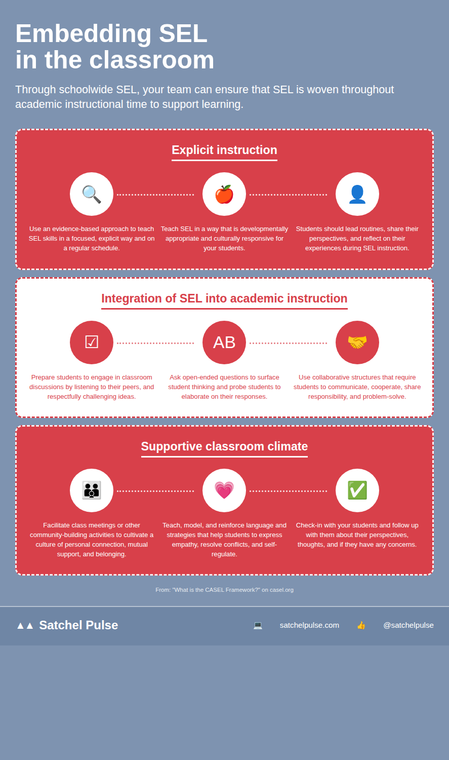Embedding SEL
in the classroom
Through schoolwide SEL, your team can ensure that SEL is woven throughout academic instructional time to support learning.
Explicit instruction
🔍
Use an evidence-based approach to teach SEL skills in a focused, explicit way and on a regular schedule.
🍎
Teach SEL in a way that is developmentally appropriate and culturally responsive for your students.
👤
Students should lead routines, share their perspectives, and reflect on their experiences during SEL instruction.
Integration of SEL into academic instruction
☑
Prepare students to engage in classroom discussions by listening to their peers, and respectfully challenging ideas.
AB
Ask open-ended questions to surface student thinking and probe students to elaborate on their responses.
🤝
Use collaborative structures that require students to communicate, cooperate, share responsibility, and problem-solve.
Supportive classroom climate
👪
Facilitate class meetings or other community-building activities to cultivate a culture of personal connection, mutual support, and belonging.
💗
Teach, model, and reinforce language and strategies that help students to express empathy, resolve conflicts, and self-regulate.
✅
Check-in with your students and follow up with them about their perspectives, thoughts, and if they have any concerns.
From: "What is the CASEL Framework?" on casel.org
▲▲ Satchel Pulse
💻satchelpulse.com 👍@satchelpulse